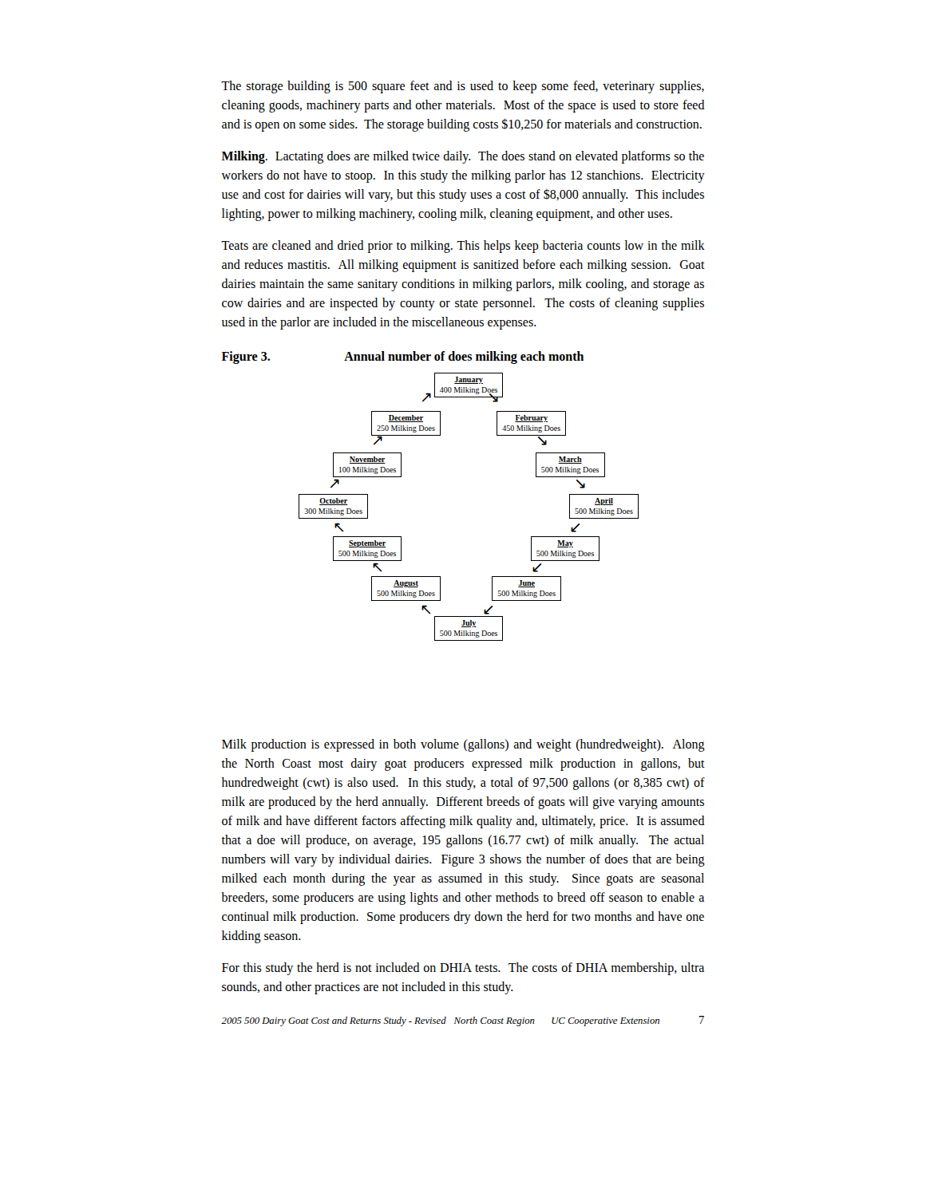The storage building is 500 square feet and is used to keep some feed, veterinary supplies, cleaning goods, machinery parts and other materials. Most of the space is used to store feed and is open on some sides. The storage building costs $10,250 for materials and construction.
Milking. Lactating does are milked twice daily. The does stand on elevated platforms so the workers do not have to stoop. In this study the milking parlor has 12 stanchions. Electricity use and cost for dairies will vary, but this study uses a cost of $8,000 annually. This includes lighting, power to milking machinery, cooling milk, cleaning equipment, and other uses.
Teats are cleaned and dried prior to milking. This helps keep bacteria counts low in the milk and reduces mastitis. All milking equipment is sanitized before each milking session. Goat dairies maintain the same sanitary conditions in milking parlors, milk cooling, and storage as cow dairies and are inspected by county or state personnel. The costs of cleaning supplies used in the parlor are included in the miscellaneous expenses.
Figure 3. Annual number of does milking each month
January400 Milking Does
February450 Milking Does
March500 Milking Does
April500 Milking Does
May500 Milking Does
June500 Milking Does
July500 Milking Does
August500 Milking Does
September500 Milking Does
October300 Milking Does
November100 Milking Does
December250 Milking Does
↘
↘
↘
↙
↙
↙
↖
↖
↖
↗
↗
↗
Milk production is expressed in both volume (gallons) and weight (hundredweight). Along the North Coast most dairy goat producers expressed milk production in gallons, but hundredweight (cwt) is also used. In this study, a total of 97,500 gallons (or 8,385 cwt) of milk are produced by the herd annually. Different breeds of goats will give varying amounts of milk and have different factors affecting milk quality and, ultimately, price. It is assumed that a doe will produce, on average, 195 gallons (16.77 cwt) of milk anually. The actual numbers will vary by individual dairies. Figure 3 shows the number of does that are being milked each month during the year as assumed in this study. Since goats are seasonal breeders, some producers are using lights and other methods to breed off season to enable a continual milk production. Some producers dry down the herd for two months and have one kidding season.
For this study the herd is not included on DHIA tests. The costs of DHIA membership, ultra sounds, and other practices are not included in this study.
2005 500 Dairy Goat Cost and Returns Study - Revised North Coast Region UC Cooperative Extension 7